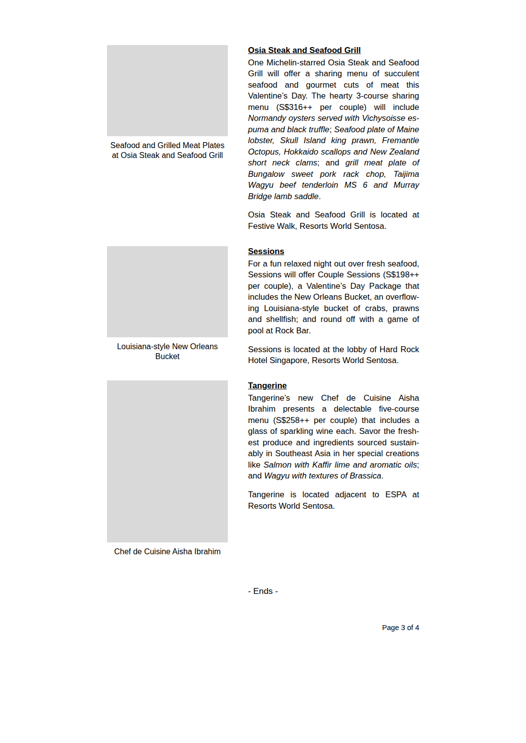Seafood and Grilled Meat Plates
at Osia Steak and Seafood Grill
Osia Steak and Seafood Grill
One Michelin-starred Osia Steak and Seafood Grill will offer a sharing menu of succulent seafood and gourmet cuts of meat this Valentine’s Day. The hearty 3-course sharing menu (S$316++ per couple) will include Normandy oysters served with Vichysoisse espuma and black truffle; Seafood plate of Maine lobster, Skull Island king prawn, Fremantle Octopus, Hokkaido scallops and New Zealand short neck clams; and grill meat plate of Bungalow sweet pork rack chop, Taijima Wagyu beef tenderloin MS 6 and Murray Bridge lamb saddle.
Osia Steak and Seafood Grill is located at Festive Walk, Resorts World Sentosa.
Louisiana-style New Orleans Bucket
Sessions
For a fun relaxed night out over fresh seafood, Sessions will offer Couple Sessions (S$198++ per couple), a Valentine’s Day Package that includes the New Orleans Bucket, an overflowing Louisiana-style bucket of crabs, prawns and shellfish; and round off with a game of pool at Rock Bar.
Sessions is located at the lobby of Hard Rock Hotel Singapore, Resorts World Sentosa.
Chef de Cuisine Aisha Ibrahim
Tangerine
Tangerine’s new Chef de Cuisine Aisha Ibrahim presents a delectable five-course menu (S$258++ per couple) that includes a glass of sparkling wine each. Savor the freshest produce and ingredients sourced sustainably in Southeast Asia in her special creations like Salmon with Kaffir lime and aromatic oils; and Wagyu with textures of Brassica.
Tangerine is located adjacent to ESPA at Resorts World Sentosa.
- Ends -
Page 3 of 4